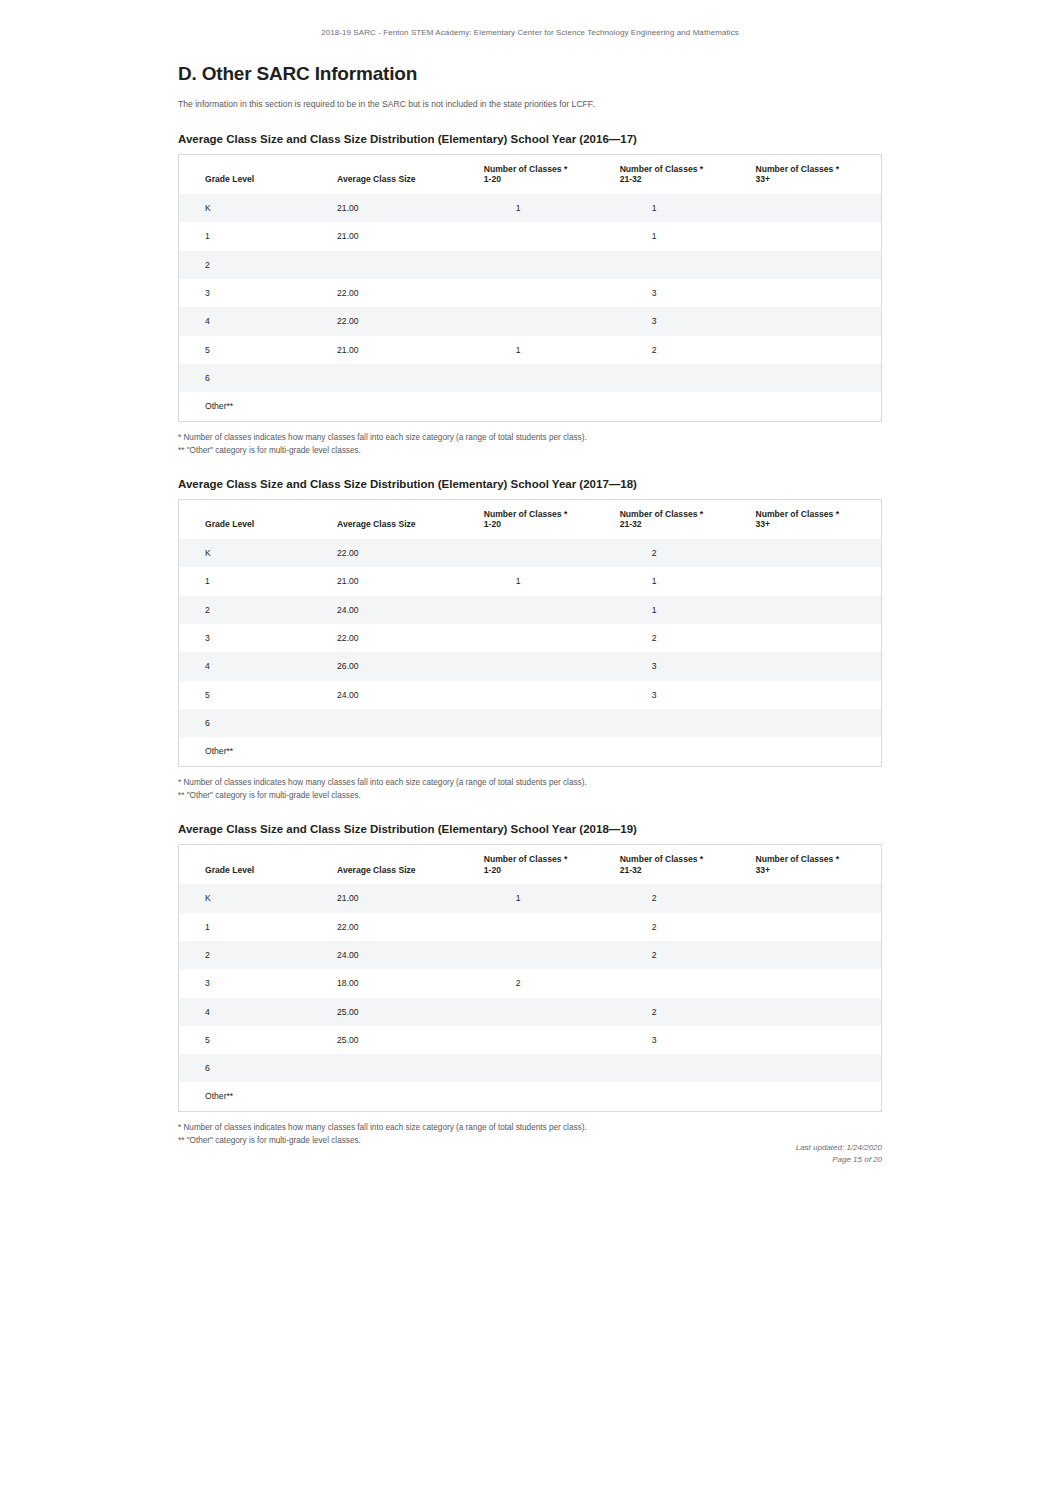2018-19 SARC - Fenton STEM Academy: Elementary Center for Science Technology Engineering and Mathematics
D. Other SARC Information
The information in this section is required to be in the SARC but is not included in the state priorities for LCFF.
Average Class Size and Class Size Distribution (Elementary) School Year (2016—17)
| Grade Level | Average Class Size | Number of Classes * 1-20 | Number of Classes * 21-32 | Number of Classes * 33+ |
| --- | --- | --- | --- | --- |
| K | 21.00 | 1 | 1 | |
| 1 | 21.00 | | 1 | |
| 2 | | | | |
| 3 | 22.00 | | 3 | |
| 4 | 22.00 | | 3 | |
| 5 | 21.00 | 1 | 2 | |
| 6 | | | | |
| Other** | | | | |
* Number of classes indicates how many classes fall into each size category (a range of total students per class).
** "Other" category is for multi-grade level classes.
Average Class Size and Class Size Distribution (Elementary) School Year (2017—18)
| Grade Level | Average Class Size | Number of Classes * 1-20 | Number of Classes * 21-32 | Number of Classes * 33+ |
| --- | --- | --- | --- | --- |
| K | 22.00 | | 2 | |
| 1 | 21.00 | 1 | 1 | |
| 2 | 24.00 | | 1 | |
| 3 | 22.00 | | 2 | |
| 4 | 26.00 | | 3 | |
| 5 | 24.00 | | 3 | |
| 6 | | | | |
| Other** | | | | |
* Number of classes indicates how many classes fall into each size category (a range of total students per class).
** "Other" category is for multi-grade level classes.
Average Class Size and Class Size Distribution (Elementary) School Year (2018—19)
| Grade Level | Average Class Size | Number of Classes * 1-20 | Number of Classes * 21-32 | Number of Classes * 33+ |
| --- | --- | --- | --- | --- |
| K | 21.00 | 1 | 2 | |
| 1 | 22.00 | | 2 | |
| 2 | 24.00 | | 2 | |
| 3 | 18.00 | 2 | | |
| 4 | 25.00 | | 2 | |
| 5 | 25.00 | | 3 | |
| 6 | | | | |
| Other** | | | | |
* Number of classes indicates how many classes fall into each size category (a range of total students per class).
** "Other" category is for multi-grade level classes.
Last updated: 1/24/2020
Page 15 of 20